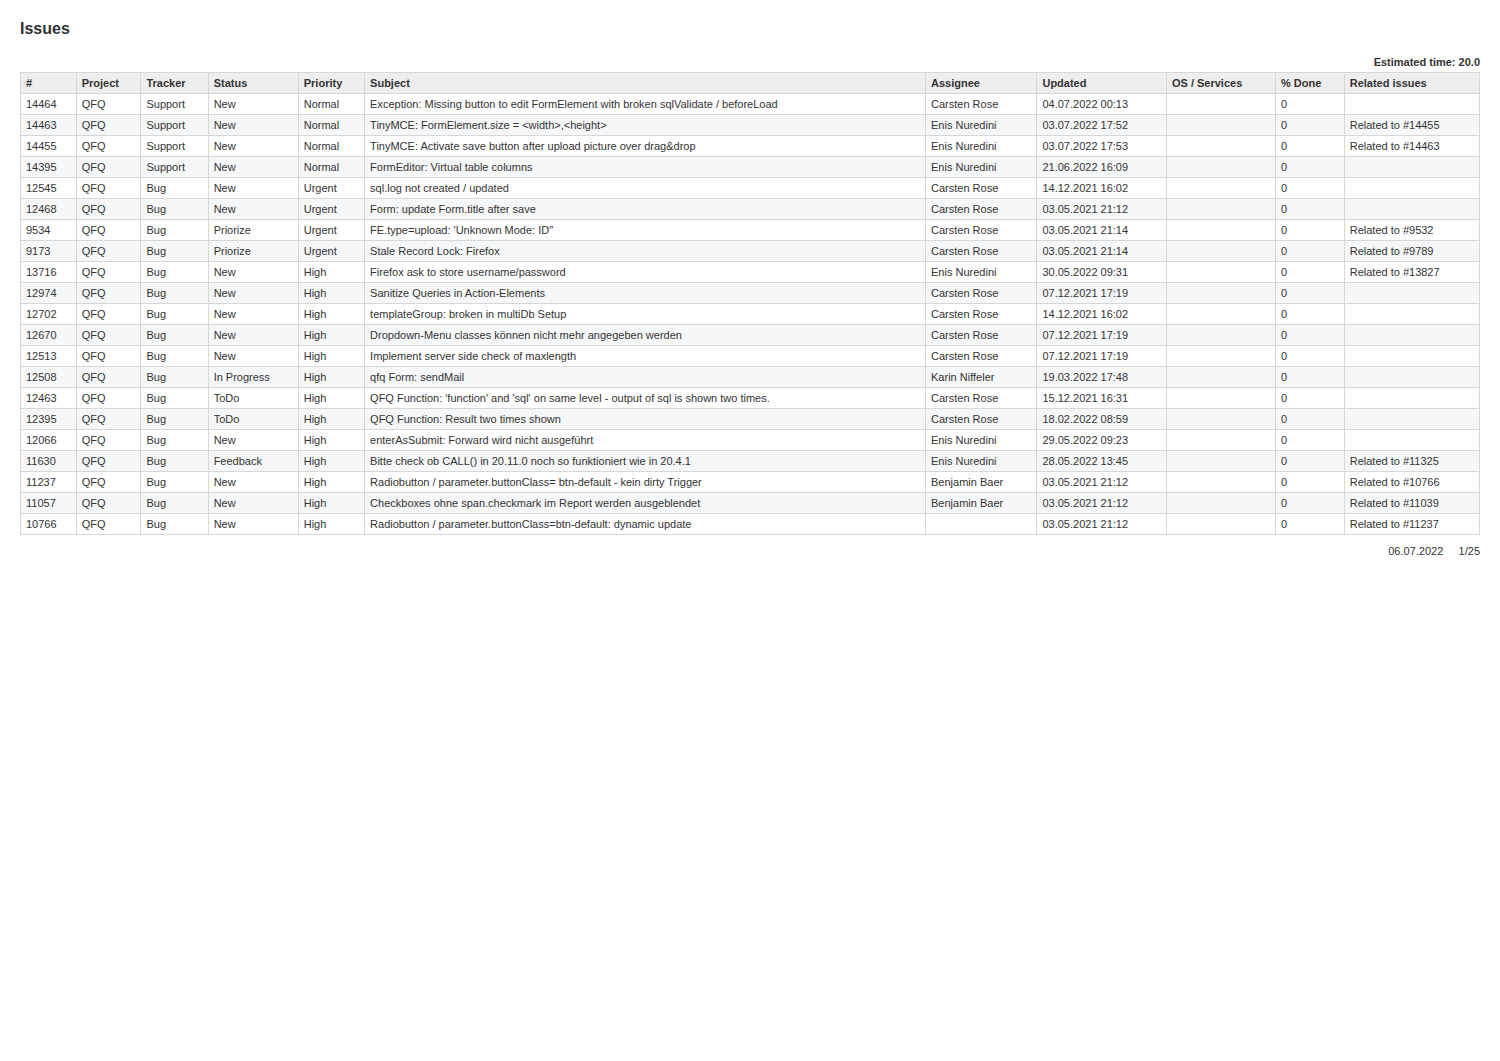Issues
Estimated time: 20.0
| # | Project | Tracker | Status | Priority | Subject | Assignee | Updated | OS / Services | % Done | Related issues |
| --- | --- | --- | --- | --- | --- | --- | --- | --- | --- | --- |
| 14464 | QFQ | Support | New | Normal | Exception: Missing button to edit FormElement with broken sqlValidate / beforeLoad | Carsten Rose | 04.07.2022 00:13 | | 0 | |
| 14463 | QFQ | Support | New | Normal | TinyMCE: FormElement.size = <width>,<height> | Enis Nuredini | 03.07.2022 17:52 | | 0 | Related to #14455 |
| 14455 | QFQ | Support | New | Normal | TinyMCE: Activate save button after upload picture over drag&drop | Enis Nuredini | 03.07.2022 17:53 | | 0 | Related to #14463 |
| 14395 | QFQ | Support | New | Normal | FormEditor: Virtual table columns | Enis Nuredini | 21.06.2022 16:09 | | 0 | |
| 12545 | QFQ | Bug | New | Urgent | sql.log not created / updated | Carsten Rose | 14.12.2021 16:02 | | 0 | |
| 12468 | QFQ | Bug | New | Urgent | Form: update Form.title after save | Carsten Rose | 03.05.2021 21:12 | | 0 | |
| 9534 | QFQ | Bug | Priorize | Urgent | FE.type=upload: 'Unknown Mode: ID" | Carsten Rose | 03.05.2021 21:14 | | 0 | Related to #9532 |
| 9173 | QFQ | Bug | Priorize | Urgent | Stale Record Lock: Firefox | Carsten Rose | 03.05.2021 21:14 | | 0 | Related to #9789 |
| 13716 | QFQ | Bug | New | High | Firefox ask to store username/password | Enis Nuredini | 30.05.2022 09:31 | | 0 | Related to #13827 |
| 12974 | QFQ | Bug | New | High | Sanitize Queries in Action-Elements | Carsten Rose | 07.12.2021 17:19 | | 0 | |
| 12702 | QFQ | Bug | New | High | templateGroup: broken in multiDb Setup | Carsten Rose | 14.12.2021 16:02 | | 0 | |
| 12670 | QFQ | Bug | New | High | Dropdown-Menu classes können nicht mehr angegeben werden | Carsten Rose | 07.12.2021 17:19 | | 0 | |
| 12513 | QFQ | Bug | New | High | Implement server side check of maxlength | Carsten Rose | 07.12.2021 17:19 | | 0 | |
| 12508 | QFQ | Bug | In Progress | High | qfq Form: sendMail | Karin Niffeler | 19.03.2022 17:48 | | 0 | |
| 12463 | QFQ | Bug | ToDo | High | QFQ Function: 'function' and 'sql' on same level - output of sql is shown two times. | Carsten Rose | 15.12.2021 16:31 | | 0 | |
| 12395 | QFQ | Bug | ToDo | High | QFQ Function: Result two times shown | Carsten Rose | 18.02.2022 08:59 | | 0 | |
| 12066 | QFQ | Bug | New | High | enterAsSubmit: Forward wird nicht ausgeführt | Enis Nuredini | 29.05.2022 09:23 | | 0 | |
| 11630 | QFQ | Bug | Feedback | High | Bitte check ob CALL() in 20.11.0 noch so funktioniert wie in 20.4.1 | Enis Nuredini | 28.05.2022 13:45 | | 0 | Related to #11325 |
| 11237 | QFQ | Bug | New | High | Radiobutton / parameter.buttonClass= btn-default - kein dirty Trigger | Benjamin Baer | 03.05.2021 21:12 | | 0 | Related to #10766 |
| 11057 | QFQ | Bug | New | High | Checkboxes ohne span.checkmark im Report werden ausgeblendet | Benjamin Baer | 03.05.2021 21:12 | | 0 | Related to #11039 |
| 10766 | QFQ | Bug | New | High | Radiobutton / parameter.buttonClass=btn-default: dynamic update | | 03.05.2021 21:12 | | 0 | Related to #11237 |
06.07.2022 1/25